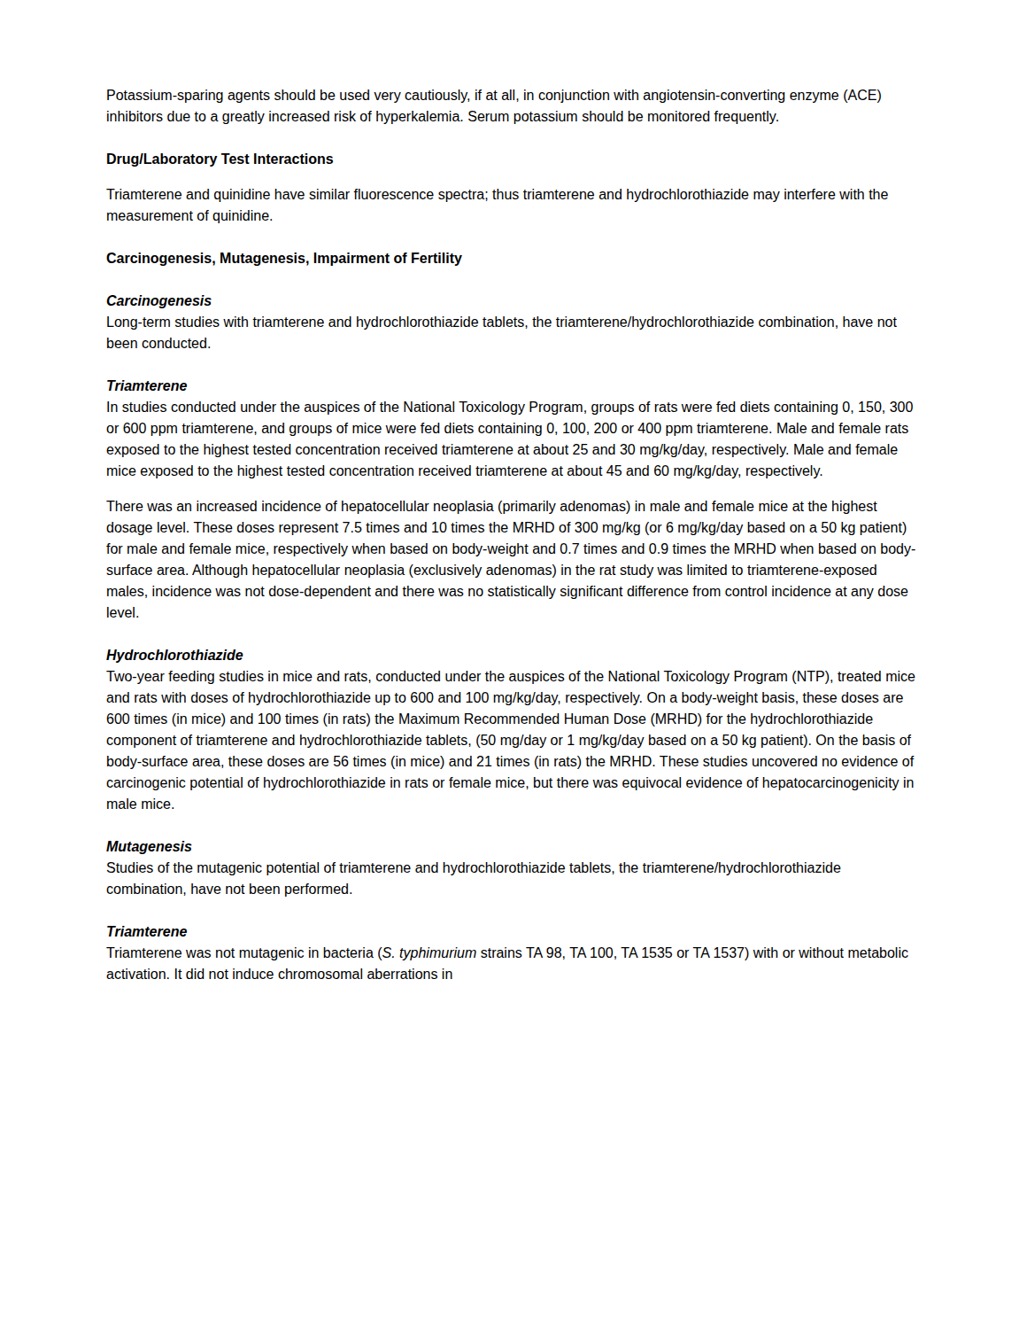Potassium-sparing agents should be used very cautiously, if at all, in conjunction with angiotensin-converting enzyme (ACE) inhibitors due to a greatly increased risk of hyperkalemia. Serum potassium should be monitored frequently.
Drug/Laboratory Test Interactions
Triamterene and quinidine have similar fluorescence spectra; thus triamterene and hydrochlorothiazide may interfere with the measurement of quinidine.
Carcinogenesis, Mutagenesis, Impairment of Fertility
Carcinogenesis
Long-term studies with triamterene and hydrochlorothiazide tablets, the triamterene/hydrochlorothiazide combination, have not been conducted.
Triamterene
In studies conducted under the auspices of the National Toxicology Program, groups of rats were fed diets containing 0, 150, 300 or 600 ppm triamterene, and groups of mice were fed diets containing 0, 100, 200 or 400 ppm triamterene. Male and female rats exposed to the highest tested concentration received triamterene at about 25 and 30 mg/kg/day, respectively. Male and female mice exposed to the highest tested concentration received triamterene at about 45 and 60 mg/kg/day, respectively.
There was an increased incidence of hepatocellular neoplasia (primarily adenomas) in male and female mice at the highest dosage level. These doses represent 7.5 times and 10 times the MRHD of 300 mg/kg (or 6 mg/kg/day based on a 50 kg patient) for male and female mice, respectively when based on body-weight and 0.7 times and 0.9 times the MRHD when based on body-surface area. Although hepatocellular neoplasia (exclusively adenomas) in the rat study was limited to triamterene-exposed males, incidence was not dose-dependent and there was no statistically significant difference from control incidence at any dose level.
Hydrochlorothiazide
Two-year feeding studies in mice and rats, conducted under the auspices of the National Toxicology Program (NTP), treated mice and rats with doses of hydrochlorothiazide up to 600 and 100 mg/kg/day, respectively. On a body-weight basis, these doses are 600 times (in mice) and 100 times (in rats) the Maximum Recommended Human Dose (MRHD) for the hydrochlorothiazide component of triamterene and hydrochlorothiazide tablets, (50 mg/day or 1 mg/kg/day based on a 50 kg patient). On the basis of body-surface area, these doses are 56 times (in mice) and 21 times (in rats) the MRHD. These studies uncovered no evidence of carcinogenic potential of hydrochlorothiazide in rats or female mice, but there was equivocal evidence of hepatocarcinogenicity in male mice.
Mutagenesis
Studies of the mutagenic potential of triamterene and hydrochlorothiazide tablets, the triamterene/hydrochlorothiazide combination, have not been performed.
Triamterene
Triamterene was not mutagenic in bacteria (S. typhimurium strains TA 98, TA 100, TA 1535 or TA 1537) with or without metabolic activation. It did not induce chromosomal aberrations in